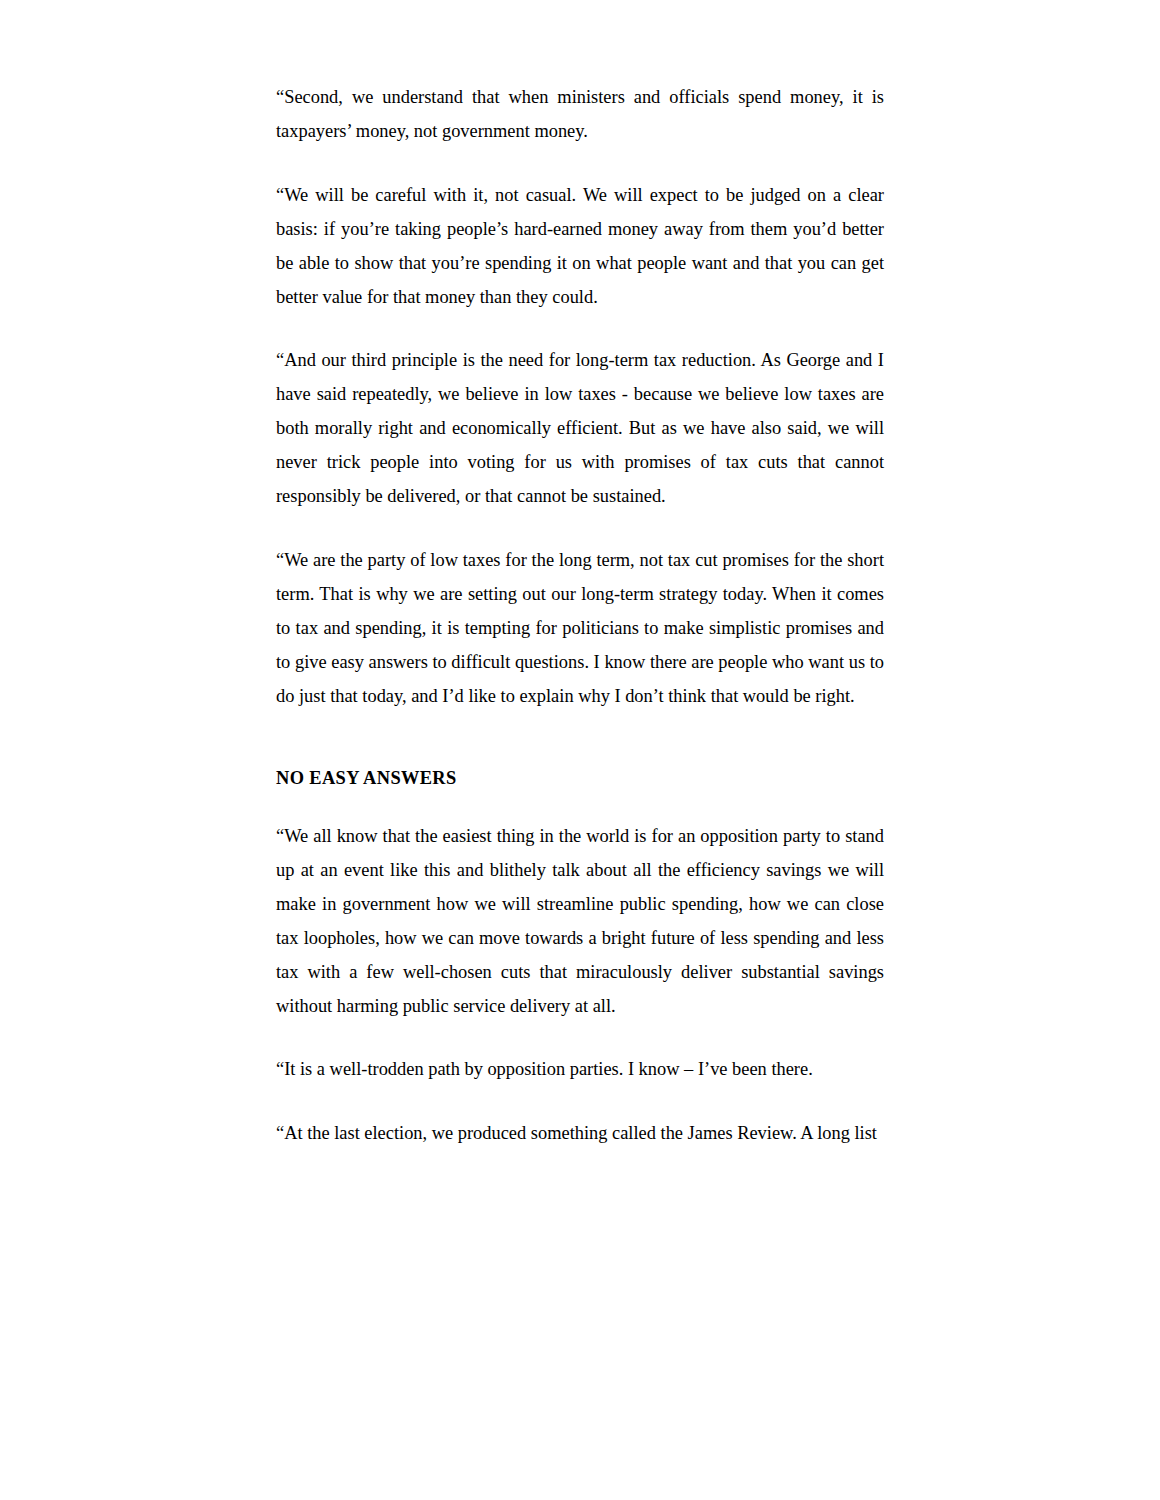“Second, we understand that when ministers and officials spend money, it is taxpayers’ money, not government money.
“We will be careful with it, not casual. We will expect to be judged on a clear basis: if you’re taking people’s hard-earned money away from them you’d better be able to show that you’re spending it on what people want and that you can get better value for that money than they could.
“And our third principle is the need for long-term tax reduction. As George and I have said repeatedly, we believe in low taxes - because we believe low taxes are both morally right and economically efficient. But as we have also said, we will never trick people into voting for us with promises of tax cuts that cannot responsibly be delivered, or that cannot be sustained.
“We are the party of low taxes for the long term, not tax cut promises for the short term. That is why we are setting out our long-term strategy today. When it comes to tax and spending, it is tempting for politicians to make simplistic promises and to give easy answers to difficult questions. I know there are people who want us to do just that today, and I’d like to explain why I don’t think that would be right.
NO EASY ANSWERS
“We all know that the easiest thing in the world is for an opposition party to stand up at an event like this and blithely talk about all the efficiency savings we will make in government how we will streamline public spending, how we can close tax loopholes, how we can move towards a bright future of less spending and less tax with a few well-chosen cuts that miraculously deliver substantial savings without harming public service delivery at all.
“It is a well-trodden path by opposition parties. I know – I’ve been there.
“At the last election, we produced something called the James Review. A long list